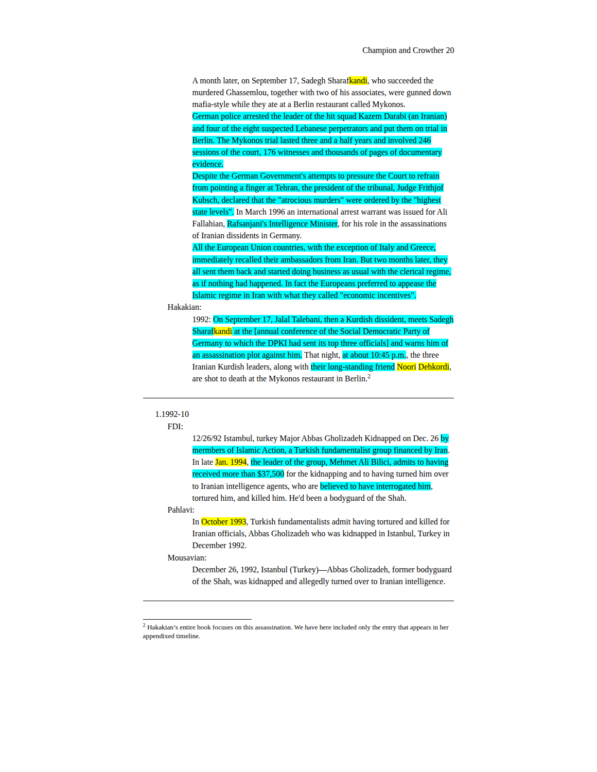Champion and Crowther 20
A month later, on September 17, Sadegh Sharafkandi, who succeeded the murdered Ghassemlou, together with two of his associates, were gunned down mafia-style while they ate at a Berlin restaurant called Mykonos.
German police arrested the leader of the hit squad Kazem Darabi (an Iranian) and four of the eight suspected Lebanese perpetrators and put them on trial in Berlin. The Mykonos trial lasted three and a half years and involved 246 sessions of the court, 176 witnesses and thousands of pages of documentary evidence.
Despite the German Government's attempts to pressure the Court to refrain from pointing a finger at Tehran, the president of the tribunal, Judge Frithjof Kubsch, declared that the "atrocious murders" were ordered by the "highest state levels". In March 1996 an international arrest warrant was issued for Ali Fallahian, Rafsanjani's Intelligence Minister, for his role in the assassinations of Iranian dissidents in Germany.
All the European Union countries, with the exception of Italy and Greece, immediately recalled their ambassadors from Iran. But two months later, they all sent them back and started doing business as usual with the clerical regime, as if nothing had happened. In fact the Europeans preferred to appease the Islamic regime in Iran with what they called "economic incentives".
Hakakian:
1992: On September 17, Jalal Talebani, then a Kurdish dissident, meets Sadegh Sharaf kandi at the [annual conference of the Social Democratic Party of Germany to which the DPKI had sent its top three officials] and warns him of an assassination plot against him. That night, at about 10:45 p.m., the three Iranian Kurdish leaders, along with their long-standing friend Noori Dehkordi, are shot to death at the Mykonos restaurant in Berlin.2
1.1992-10
FDI:
12/26/92 Istambul, turkey Major Abbas Gholizadeh Kidnapped on Dec. 26 by mermbers of Islamic Action, a Turkish fundamentalist group financed by Iran. In late Jan. 1994, the leader of the group, Mehmet Ali Bilici, admits to having received more than $37,500 for the kidnapping and to having turned him over to Iranian intelligence agents, who are believed to have interrogated him, tortured him, and killed him. He'd been a bodyguard of the Shah.
Pahlavi:
In October 1993, Turkish fundamentalists admit having tortured and killed for Iranian officials, Abbas Gholizadeh who was kidnapped in Istanbul, Turkey in December 1992.
Mousavian:
December 26, 1992, Istanbul (Turkey)—Abbas Gholizadeh, former bodyguard of the Shah, was kidnapped and allegedly turned over to Iranian intelligence.
2 Hakakian’s entire book focuses on this assassination. We have here included only the entry that appears in her appendixed timeline.